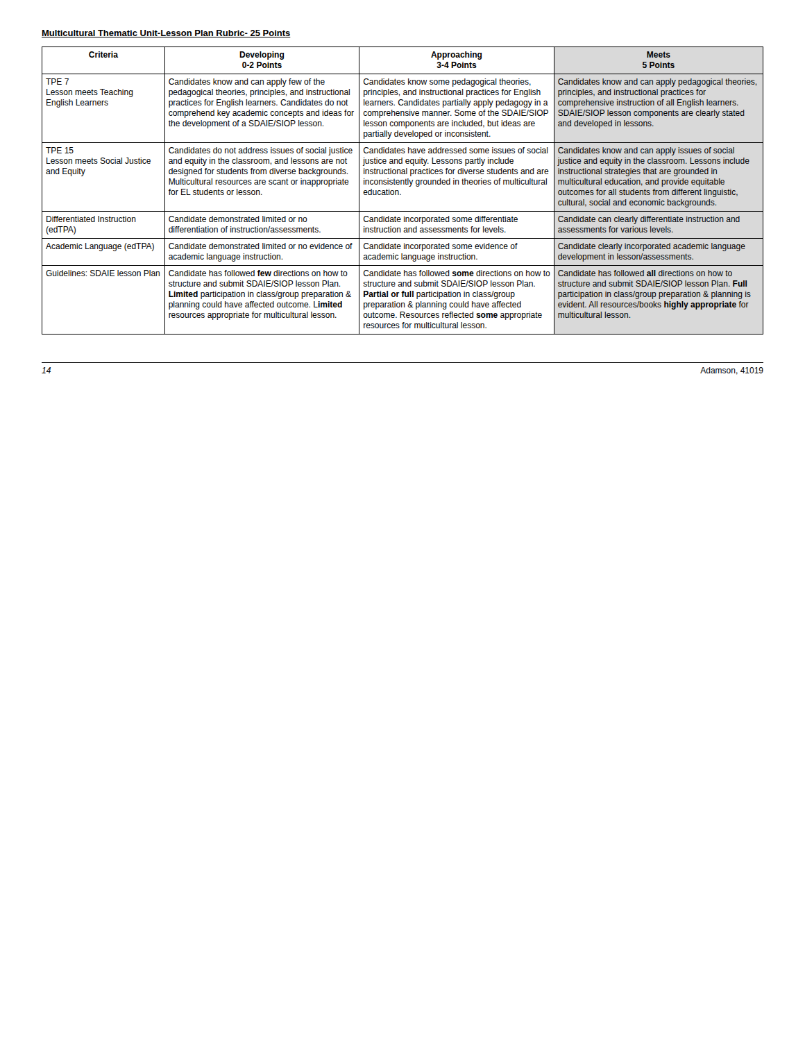Multicultural Thematic Unit-Lesson Plan Rubric- 25 Points
| Criteria | Developing 0-2 Points | Approaching 3-4 Points | Meets 5 Points |
| --- | --- | --- | --- |
| TPE 7 Lesson meets Teaching English Learners | Candidates know and can apply few of the pedagogical theories, principles, and instructional practices for English learners. Candidates do not comprehend key academic concepts and ideas for the development of a SDAIE/SIOP lesson. | Candidates know some pedagogical theories, principles, and instructional practices for English learners. Candidates partially apply pedagogy in a comprehensive manner. Some of the SDAIE/SIOP lesson components are included, but ideas are partially developed or inconsistent. | Candidates know and can apply pedagogical theories, principles, and instructional practices for comprehensive instruction of all English learners. SDAIE/SIOP lesson components are clearly stated and developed in lessons. |
| TPE 15 Lesson meets Social Justice and Equity | Candidates do not address issues of social justice and equity in the classroom, and lessons are not designed for students from diverse backgrounds. Multicultural resources are scant or inappropriate for EL students or lesson. | Candidates have addressed some issues of social justice and equity. Lessons partly include instructional practices for diverse students and are inconsistently grounded in theories of multicultural education. | Candidates know and can apply issues of social justice and equity in the classroom. Lessons include instructional strategies that are grounded in multicultural education, and provide equitable outcomes for all students from different linguistic, cultural, social and economic backgrounds. |
| Differentiated Instruction (edTPA) | Candidate demonstrated limited or no differentiation of instruction/assessments. | Candidate incorporated some differentiate instruction and assessments for levels. | Candidate can clearly differentiate instruction and assessments for various levels. |
| Academic Language (edTPA) | Candidate demonstrated limited or no evidence of academic language instruction. | Candidate incorporated some evidence of academic language instruction. | Candidate clearly incorporated academic language development in lesson/assessments. |
| Guidelines: SDAIE lesson Plan | Candidate has followed few directions on how to structure and submit SDAIE/SIOP lesson Plan. Limited participation in class/group preparation & planning could have affected outcome. L imited resources appropriate for multicultural lesson. | Candidate has followed some directions on how to structure and submit SDAIE/SIOP lesson Plan. Partial or full participation in class/group preparation & planning could have affected outcome. Resources reflected some appropriate resources for multicultural lesson. | Candidate has followed all directions on how to structure and submit SDAIE/SIOP lesson Plan. Full participation in class/group preparation & planning is evident. All resources/books highly appropriate for multicultural lesson. |
14 Adamson, 41019